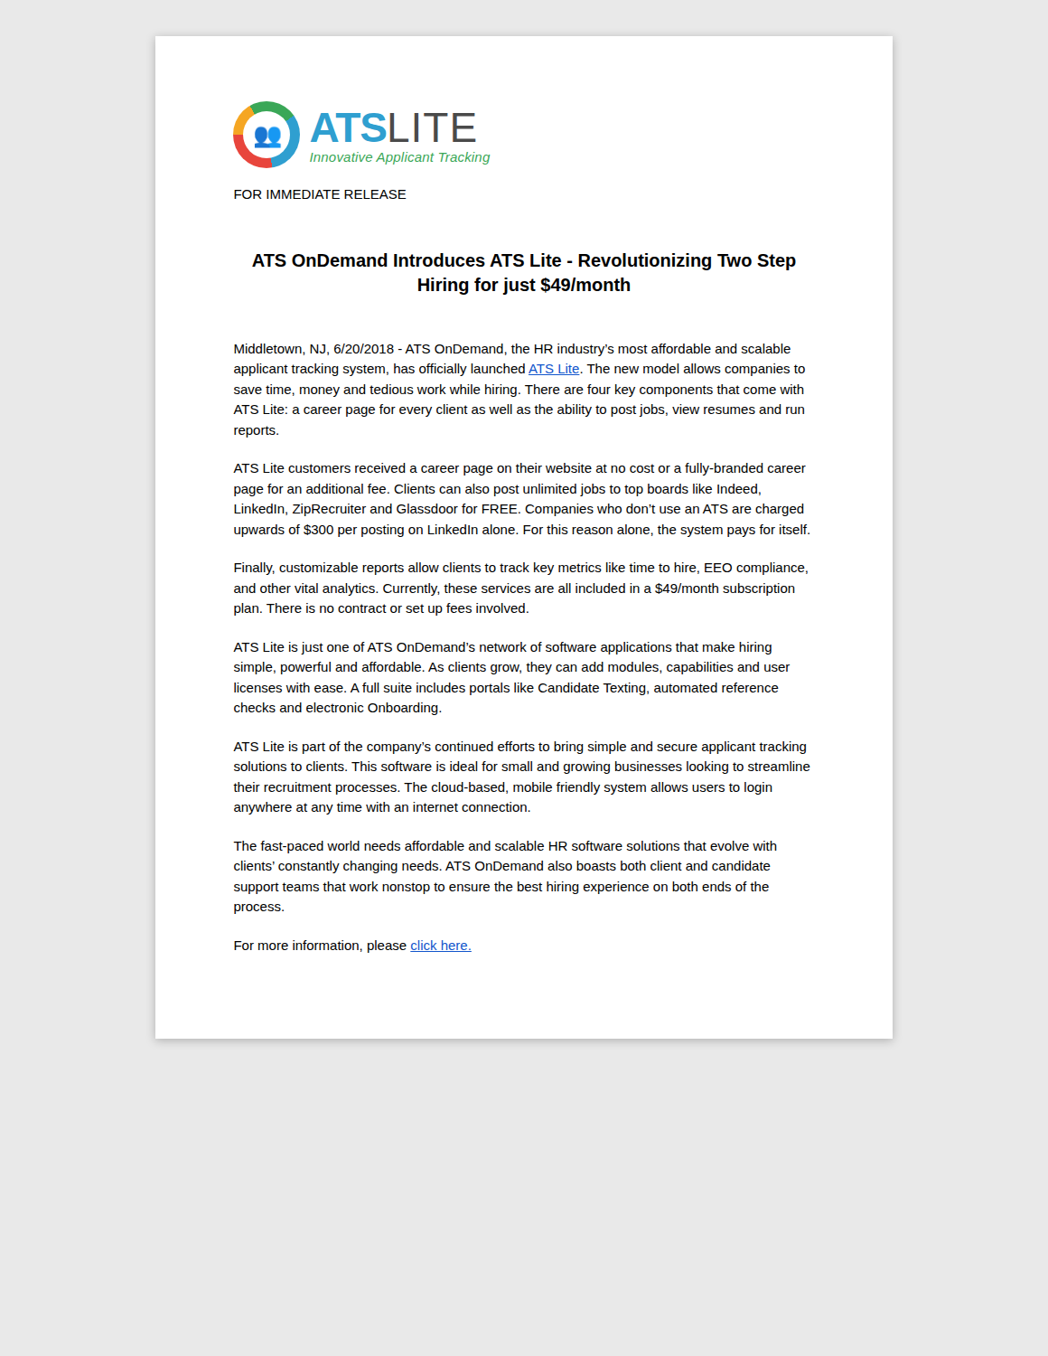👥
ATS LITE
Innovative Applicant Tracking
FOR IMMEDIATE RELEASE
ATS OnDemand Introduces ATS Lite - Revolutionizing Two Step
Hiring for just $49/month
Middletown, NJ, 6/20/2018 - ATS OnDemand, the HR industry’s most affordable and scalable applicant tracking system, has officially launched ATS Lite. The new model allows companies to save time, money and tedious work while hiring. There are four key components that come with ATS Lite: a career page for every client as well as the ability to post jobs, view resumes and run reports.
ATS Lite customers received a career page on their website at no cost or a fully-branded career page for an additional fee. Clients can also post unlimited jobs to top boards like Indeed, LinkedIn, ZipRecruiter and Glassdoor for FREE. Companies who don’t use an ATS are charged upwards of $300 per posting on LinkedIn alone. For this reason alone, the system pays for itself.
Finally, customizable reports allow clients to track key metrics like time to hire, EEO compliance, and other vital analytics. Currently, these services are all included in a $49/month subscription plan. There is no contract or set up fees involved.
ATS Lite is just one of ATS OnDemand’s network of software applications that make hiring simple, powerful and affordable. As clients grow, they can add modules, capabilities and user licenses with ease. A full suite includes portals like Candidate Texting, automated reference checks and electronic Onboarding.
ATS Lite is part of the company’s continued efforts to bring simple and secure applicant tracking solutions to clients. This software is ideal for small and growing businesses looking to streamline their recruitment processes. The cloud-based, mobile friendly system allows users to login anywhere at any time with an internet connection.
The fast-paced world needs affordable and scalable HR software solutions that evolve with clients’ constantly changing needs. ATS OnDemand also boasts both client and candidate support teams that work nonstop to ensure the best hiring experience on both ends of the process.
For more information, please click here.